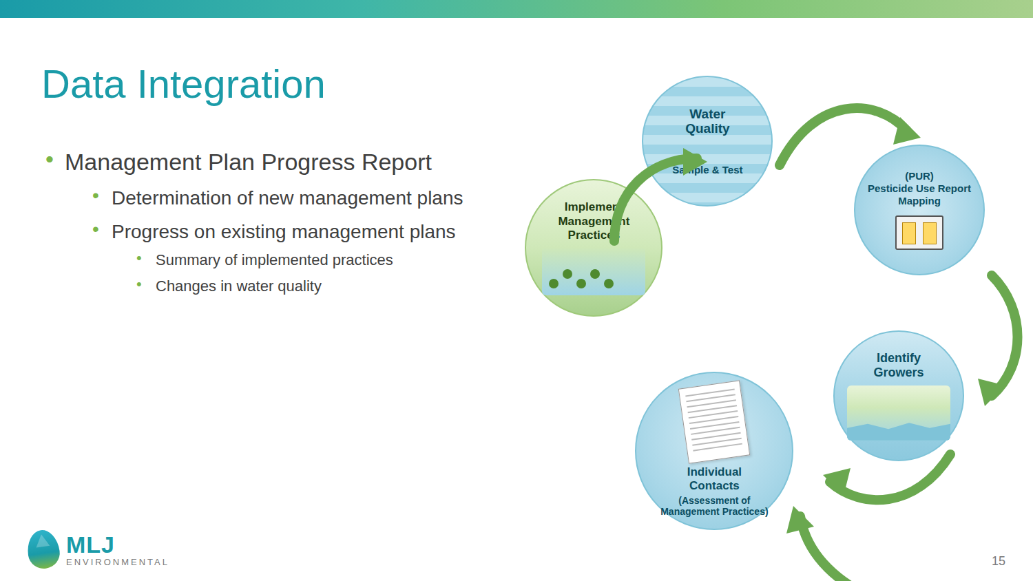Data Integration
Management Plan Progress Report
Determination of new management plans
Progress on existing management plans
Summary of implemented practices
Changes in water quality
Water
Quality
Sample & Test
(PUR)
Pesticide Use Report
Mapping
Identify
Growers
Individual
Contacts
(Assessment of
Management Practices)
Implement
Management
Practices
MLJ
ENVIRONMENTAL
15